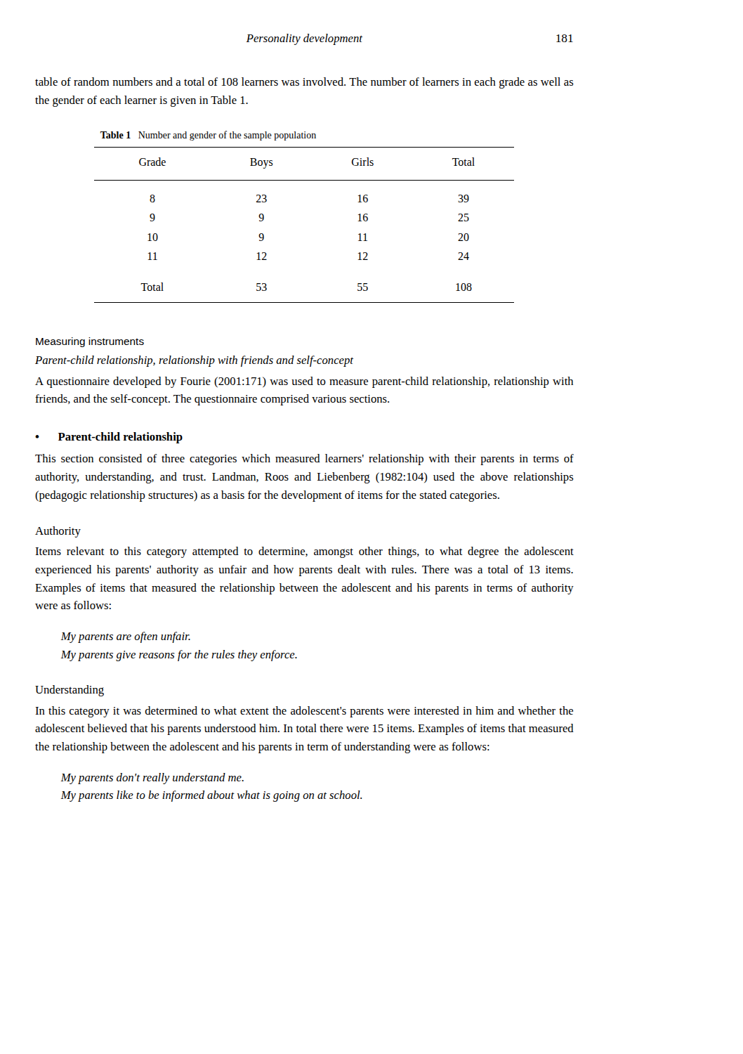Personality development 181
table of random numbers and a total of 108 learners was involved. The number of learners in each grade as well as the gender of each learner is given in Table 1.
Table 1 Number and gender of the sample population
| Grade | Boys | Girls | Total |
| --- | --- | --- | --- |
| 8 | 23 | 16 | 39 |
| 9 | 9 | 16 | 25 |
| 10 | 9 | 11 | 20 |
| 11 | 12 | 12 | 24 |
| Total | 53 | 55 | 108 |
Measuring instruments
Parent-child relationship, relationship with friends and self-concept
A questionnaire developed by Fourie (2001:171) was used to measure parent-child relationship, relationship with friends, and the self-concept. The questionnaire comprised various sections.
•Parent-child relationship
This section consisted of three categories which measured learners' relationship with their parents in terms of authority, understanding, and trust. Landman, Roos and Liebenberg (1982:104) used the above relationships (pedagogic relationship structures) as a basis for the development of items for the stated categories.
Authority
Items relevant to this category attempted to determine, amongst other things, to what degree the adolescent experienced his parents' authority as unfair and how parents dealt with rules. There was a total of 13 items. Examples of items that measured the relationship between the adolescent and his parents in terms of authority were as follows:
My parents are often unfair.
My parents give reasons for the rules they enforce.
Understanding
In this category it was determined to what extent the adolescent's parents were interested in him and whether the adolescent believed that his parents understood him. In total there were 15 items. Examples of items that measured the relationship between the adolescent and his parents in term of understanding were as follows:
My parents don't really understand me.
My parents like to be informed about what is going on at school.